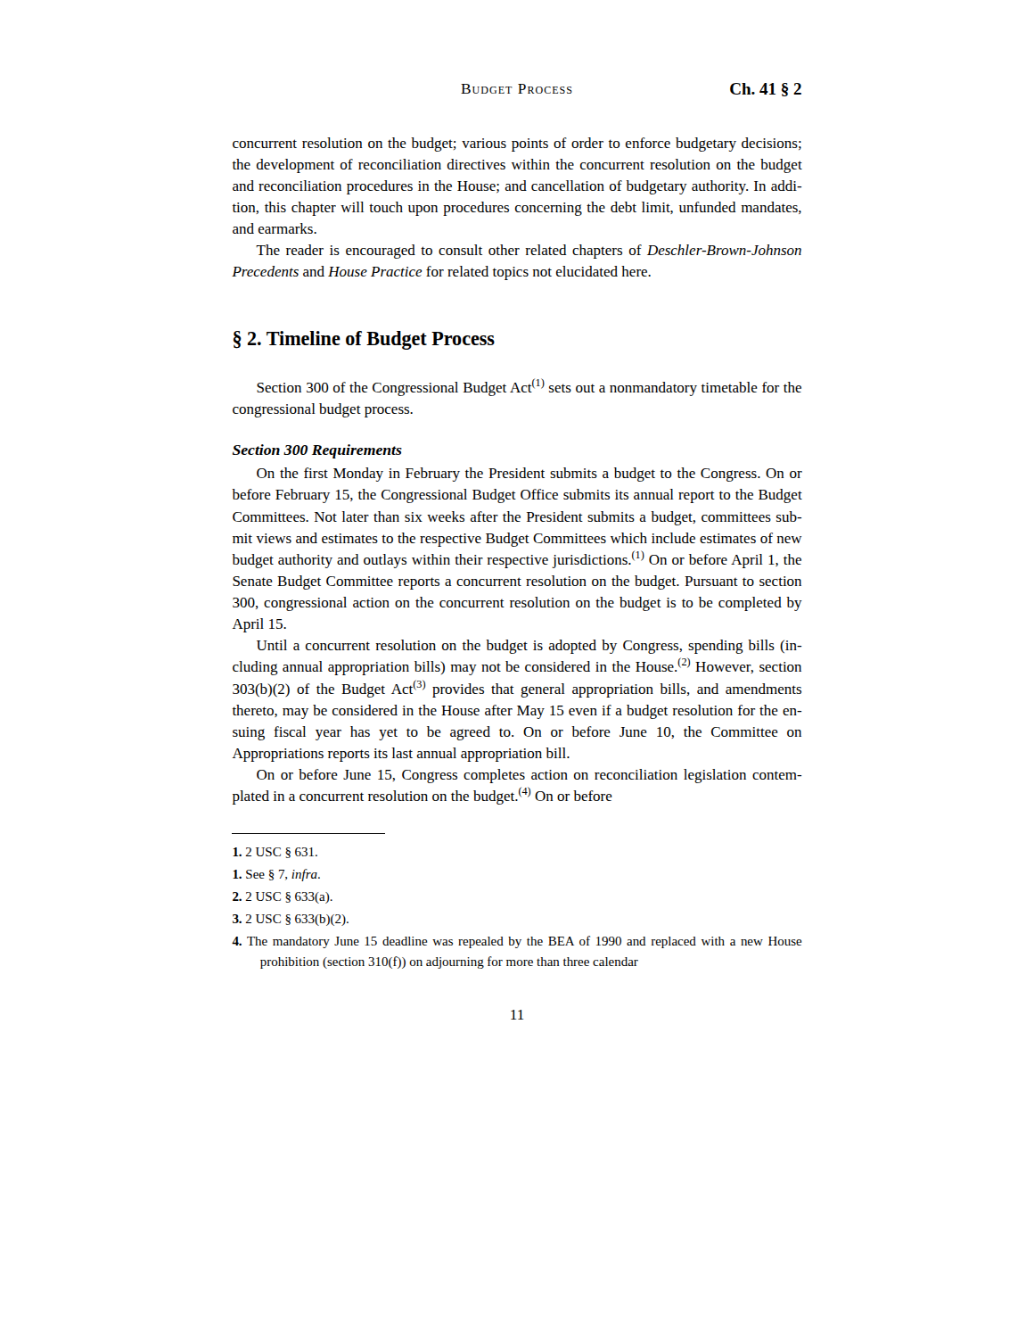Budget Process Ch. 41 § 2
concurrent resolution on the budget; various points of order to enforce budgetary decisions; the development of reconciliation directives within the concurrent resolution on the budget and reconciliation procedures in the House; and cancellation of budgetary authority. In addition, this chapter will touch upon procedures concerning the debt limit, unfunded mandates, and earmarks.
The reader is encouraged to consult other related chapters of Deschler-Brown-Johnson Precedents and House Practice for related topics not elucidated here.
§ 2. Timeline of Budget Process
Section 300 of the Congressional Budget Act(1) sets out a nonmandatory timetable for the congressional budget process.
Section 300 Requirements
On the first Monday in February the President submits a budget to the Congress. On or before February 15, the Congressional Budget Office submits its annual report to the Budget Committees. Not later than six weeks after the President submits a budget, committees submit views and estimates to the respective Budget Committees which include estimates of new budget authority and outlays within their respective jurisdictions.(1) On or before April 1, the Senate Budget Committee reports a concurrent resolution on the budget. Pursuant to section 300, congressional action on the concurrent resolution on the budget is to be completed by April 15.
Until a concurrent resolution on the budget is adopted by Congress, spending bills (including annual appropriation bills) may not be considered in the House.(2) However, section 303(b)(2) of the Budget Act(3) provides that general appropriation bills, and amendments thereto, may be considered in the House after May 15 even if a budget resolution for the ensuing fiscal year has yet to be agreed to. On or before June 10, the Committee on Appropriations reports its last annual appropriation bill.
On or before June 15, Congress completes action on reconciliation legislation contemplated in a concurrent resolution on the budget.(4) On or before
1. 2 USC § 631.
1. See § 7, infra.
2. 2 USC § 633(a).
3. 2 USC § 633(b)(2).
4. The mandatory June 15 deadline was repealed by the BEA of 1990 and replaced with a new House prohibition (section 310(f)) on adjourning for more than three calendar
11